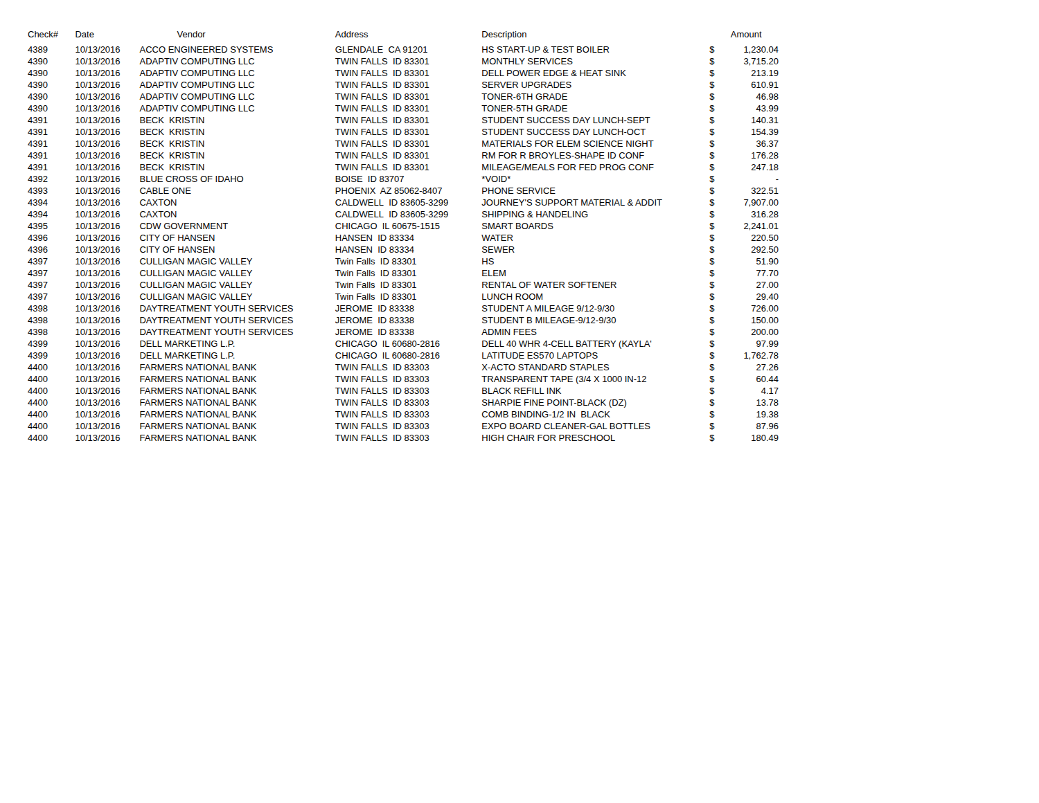| Check# | Date | Vendor | Address | Description | Amount |
| --- | --- | --- | --- | --- | --- |
| 4389 | 10/13/2016 | ACCO ENGINEERED SYSTEMS | GLENDALE CA 91201 | HS START-UP & TEST BOILER | $ | 1,230.04 |
| 4390 | 10/13/2016 | ADAPTIV COMPUTING LLC | TWIN FALLS ID 83301 | MONTHLY SERVICES | $ | 3,715.20 |
| 4390 | 10/13/2016 | ADAPTIV COMPUTING LLC | TWIN FALLS ID 83301 | DELL POWER EDGE & HEAT SINK | $ | 213.19 |
| 4390 | 10/13/2016 | ADAPTIV COMPUTING LLC | TWIN FALLS ID 83301 | SERVER UPGRADES | $ | 610.91 |
| 4390 | 10/13/2016 | ADAPTIV COMPUTING LLC | TWIN FALLS ID 83301 | TONER-6TH GRADE | $ | 46.98 |
| 4390 | 10/13/2016 | ADAPTIV COMPUTING LLC | TWIN FALLS ID 83301 | TONER-5TH GRADE | $ | 43.99 |
| 4391 | 10/13/2016 | BECK KRISTIN | TWIN FALLS ID 83301 | STUDENT SUCCESS DAY LUNCH-SEPT | $ | 140.31 |
| 4391 | 10/13/2016 | BECK KRISTIN | TWIN FALLS ID 83301 | STUDENT SUCCESS DAY LUNCH-OCT | $ | 154.39 |
| 4391 | 10/13/2016 | BECK KRISTIN | TWIN FALLS ID 83301 | MATERIALS FOR ELEM SCIENCE NIGHT | $ | 36.37 |
| 4391 | 10/13/2016 | BECK KRISTIN | TWIN FALLS ID 83301 | RM FOR R BROYLES-SHAPE ID CONF | $ | 176.28 |
| 4391 | 10/13/2016 | BECK KRISTIN | TWIN FALLS ID 83301 | MILEAGE/MEALS FOR FED PROG CONF | $ | 247.18 |
| 4392 | 10/13/2016 | BLUE CROSS OF IDAHO | BOISE ID 83707 | *VOID* | $ | - |
| 4393 | 10/13/2016 | CABLE ONE | PHOENIX AZ 85062-8407 | PHONE SERVICE | $ | 322.51 |
| 4394 | 10/13/2016 | CAXTON | CALDWELL ID 83605-3299 | JOURNEY'S SUPPORT MATERIAL & ADDIT | $ | 7,907.00 |
| 4394 | 10/13/2016 | CAXTON | CALDWELL ID 83605-3299 | SHIPPING & HANDELING | $ | 316.28 |
| 4395 | 10/13/2016 | CDW GOVERNMENT | CHICAGO IL 60675-1515 | SMART BOARDS | $ | 2,241.01 |
| 4396 | 10/13/2016 | CITY OF HANSEN | HANSEN ID 83334 | WATER | $ | 220.50 |
| 4396 | 10/13/2016 | CITY OF HANSEN | HANSEN ID 83334 | SEWER | $ | 292.50 |
| 4397 | 10/13/2016 | CULLIGAN MAGIC VALLEY | Twin Falls ID 83301 | HS | $ | 51.90 |
| 4397 | 10/13/2016 | CULLIGAN MAGIC VALLEY | Twin Falls ID 83301 | ELEM | $ | 77.70 |
| 4397 | 10/13/2016 | CULLIGAN MAGIC VALLEY | Twin Falls ID 83301 | RENTAL OF WATER SOFTENER | $ | 27.00 |
| 4397 | 10/13/2016 | CULLIGAN MAGIC VALLEY | Twin Falls ID 83301 | LUNCH ROOM | $ | 29.40 |
| 4398 | 10/13/2016 | DAYTREATMENT YOUTH SERVICES | JEROME ID 83338 | STUDENT A MILEAGE 9/12-9/30 | $ | 726.00 |
| 4398 | 10/13/2016 | DAYTREATMENT YOUTH SERVICES | JEROME ID 83338 | STUDENT B MILEAGE-9/12-9/30 | $ | 150.00 |
| 4398 | 10/13/2016 | DAYTREATMENT YOUTH SERVICES | JEROME ID 83338 | ADMIN FEES | $ | 200.00 |
| 4399 | 10/13/2016 | DELL MARKETING L.P. | CHICAGO IL 60680-2816 | DELL 40 WHR 4-CELL BATTERY (KAYLA' | $ | 97.99 |
| 4399 | 10/13/2016 | DELL MARKETING L.P. | CHICAGO IL 60680-2816 | LATITUDE ES570 LAPTOPS | $ | 1,762.78 |
| 4400 | 10/13/2016 | FARMERS NATIONAL BANK | TWIN FALLS ID 83303 | X-ACTO STANDARD STAPLES | $ | 27.26 |
| 4400 | 10/13/2016 | FARMERS NATIONAL BANK | TWIN FALLS ID 83303 | TRANSPARENT TAPE (3/4 X 1000 IN-12 | $ | 60.44 |
| 4400 | 10/13/2016 | FARMERS NATIONAL BANK | TWIN FALLS ID 83303 | BLACK REFILL INK | $ | 4.17 |
| 4400 | 10/13/2016 | FARMERS NATIONAL BANK | TWIN FALLS ID 83303 | SHARPIE FINE POINT-BLACK (DZ) | $ | 13.78 |
| 4400 | 10/13/2016 | FARMERS NATIONAL BANK | TWIN FALLS ID 83303 | COMB BINDING-1/2 IN BLACK | $ | 19.38 |
| 4400 | 10/13/2016 | FARMERS NATIONAL BANK | TWIN FALLS ID 83303 | EXPO BOARD CLEANER-GAL BOTTLES | $ | 87.96 |
| 4400 | 10/13/2016 | FARMERS NATIONAL BANK | TWIN FALLS ID 83303 | HIGH CHAIR FOR PRESCHOOL | $ | 180.49 |